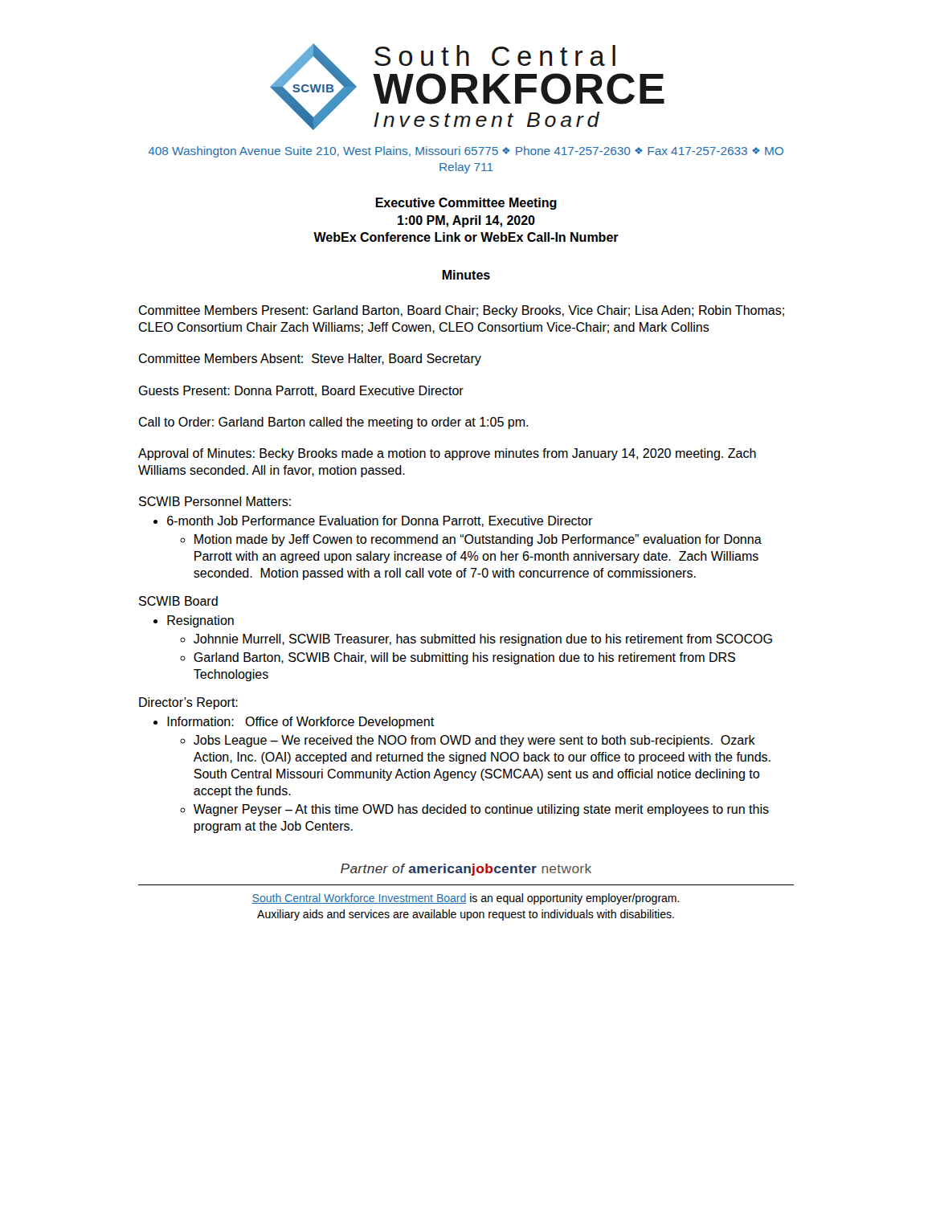SCWIB
South Central
WORKFORCE
Investment Board
408 Washington Avenue Suite 210, West Plains, Missouri 65775 ❖ Phone 417-257-2630 ❖ Fax 417-257-2633 ❖ MO Relay 711
Executive Committee Meeting
1:00 PM, April 14, 2020
WebEx Conference Link or WebEx Call-In Number
Minutes
Committee Members Present: Garland Barton, Board Chair; Becky Brooks, Vice Chair; Lisa Aden; Robin Thomas; CLEO Consortium Chair Zach Williams; Jeff Cowen, CLEO Consortium Vice-Chair; and Mark Collins
Committee Members Absent: Steve Halter, Board Secretary
Guests Present: Donna Parrott, Board Executive Director
Call to Order: Garland Barton called the meeting to order at 1:05 pm.
Approval of Minutes: Becky Brooks made a motion to approve minutes from January 14, 2020 meeting. Zach Williams seconded. All in favor, motion passed.
SCWIB Personnel Matters:
6-month Job Performance Evaluation for Donna Parrott, Executive Director
Motion made by Jeff Cowen to recommend an “Outstanding Job Performance” evaluation for Donna Parrott with an agreed upon salary increase of 4% on her 6-month anniversary date. Zach Williams seconded. Motion passed with a roll call vote of 7-0 with concurrence of commissioners.
SCWIB Board
Resignation
Johnnie Murrell, SCWIB Treasurer, has submitted his resignation due to his retirement from SCOCOG
Garland Barton, SCWIB Chair, will be submitting his resignation due to his retirement from DRS Technologies
Director’s Report:
Information: Office of Workforce Development
Jobs League – We received the NOO from OWD and they were sent to both sub-recipients. Ozark Action, Inc. (OAI) accepted and returned the signed NOO back to our office to proceed with the funds. South Central Missouri Community Action Agency (SCMCAA) sent us and official notice declining to accept the funds.
Wagner Peyser – At this time OWD has decided to continue utilizing state merit employees to run this program at the Job Centers.
Partner of american job center network
South Central Workforce Investment Board is an equal opportunity employer/program.
Auxiliary aids and services are available upon request to individuals with disabilities.